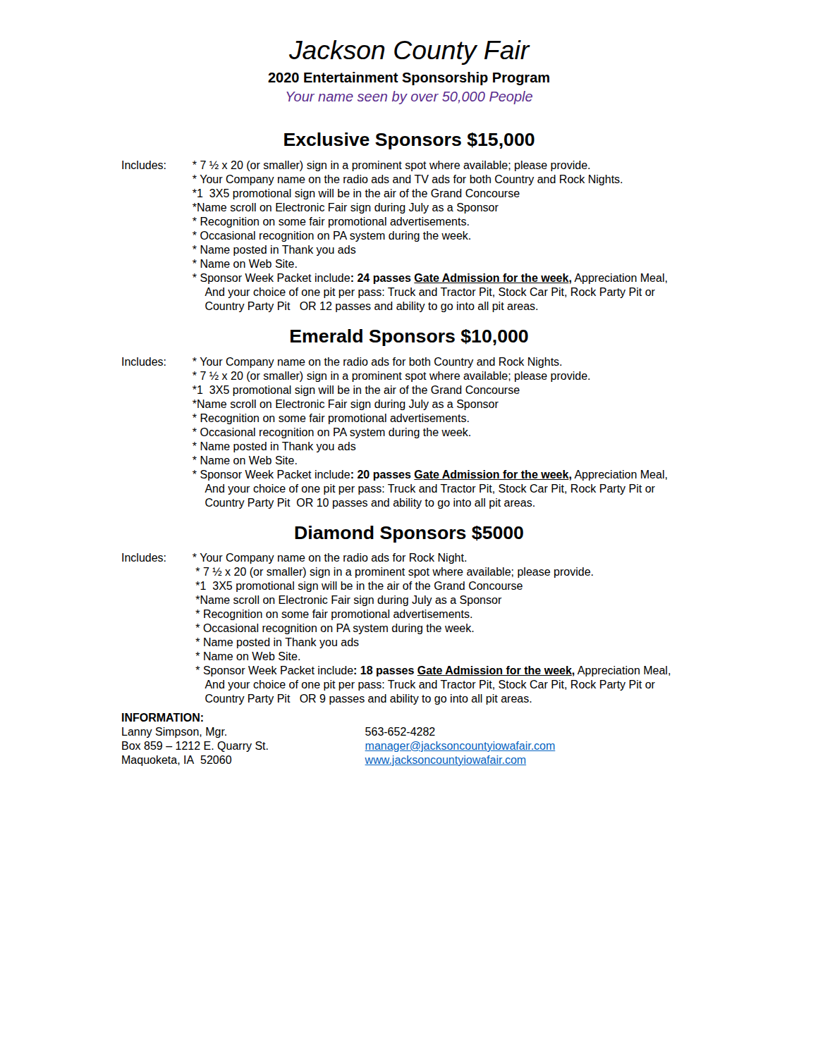Jackson County Fair
2020 Entertainment Sponsorship Program
Your name seen by over 50,000 People
Exclusive Sponsors $15,000
| Includes: | * 7 ½ x 20 (or smaller) sign in a prominent spot where available; please provide. * Your Company name on the radio ads and TV ads for both Country and Rock Nights. *1 3X5 promotional sign will be in the air of the Grand Concourse *Name scroll on Electronic Fair sign during July as a Sponsor * Recognition on some fair promotional advertisements. * Occasional recognition on PA system during the week. * Name posted in Thank you ads * Name on Web Site. * Sponsor Week Packet include : 24 passes Gate Admission for the week , Appreciation Meal, And your choice of one pit per pass: Truck and Tractor Pit, Stock Car Pit, Rock Party Pit or Country Party Pit OR 12 passes and ability to go into all pit areas. |
Emerald Sponsors $10,000
| Includes: | * Your Company name on the radio ads for both Country and Rock Nights. * 7 ½ x 20 (or smaller) sign in a prominent spot where available; please provide. *1 3X5 promotional sign will be in the air of the Grand Concourse *Name scroll on Electronic Fair sign during July as a Sponsor * Recognition on some fair promotional advertisements. * Occasional recognition on PA system during the week. * Name posted in Thank you ads * Name on Web Site. * Sponsor Week Packet include : 20 passes Gate Admission for the week , Appreciation Meal, And your choice of one pit per pass: Truck and Tractor Pit, Stock Car Pit, Rock Party Pit or Country Party Pit OR 10 passes and ability to go into all pit areas. |
Diamond Sponsors $5000
| Includes: | * Your Company name on the radio ads for Rock Night. * 7 ½ x 20 (or smaller) sign in a prominent spot where available; please provide. *1 3X5 promotional sign will be in the air of the Grand Concourse *Name scroll on Electronic Fair sign during July as a Sponsor * Recognition on some fair promotional advertisements. * Occasional recognition on PA system during the week. * Name posted in Thank you ads * Name on Web Site. * Sponsor Week Packet include : 18 passes Gate Admission for the week , Appreciation Meal, And your choice of one pit per pass: Truck and Tractor Pit, Stock Car Pit, Rock Party Pit or Country Party Pit OR 9 passes and ability to go into all pit areas. |
INFORMATION:
| Lanny Simpson, Mgr. | 563-652-4282 |
| Box 859 – 1212 E. Quarry St. | manager@jacksoncountyiowafair.com |
| Maquoketa, IA 52060 | www.jacksoncountyiowafair.com |